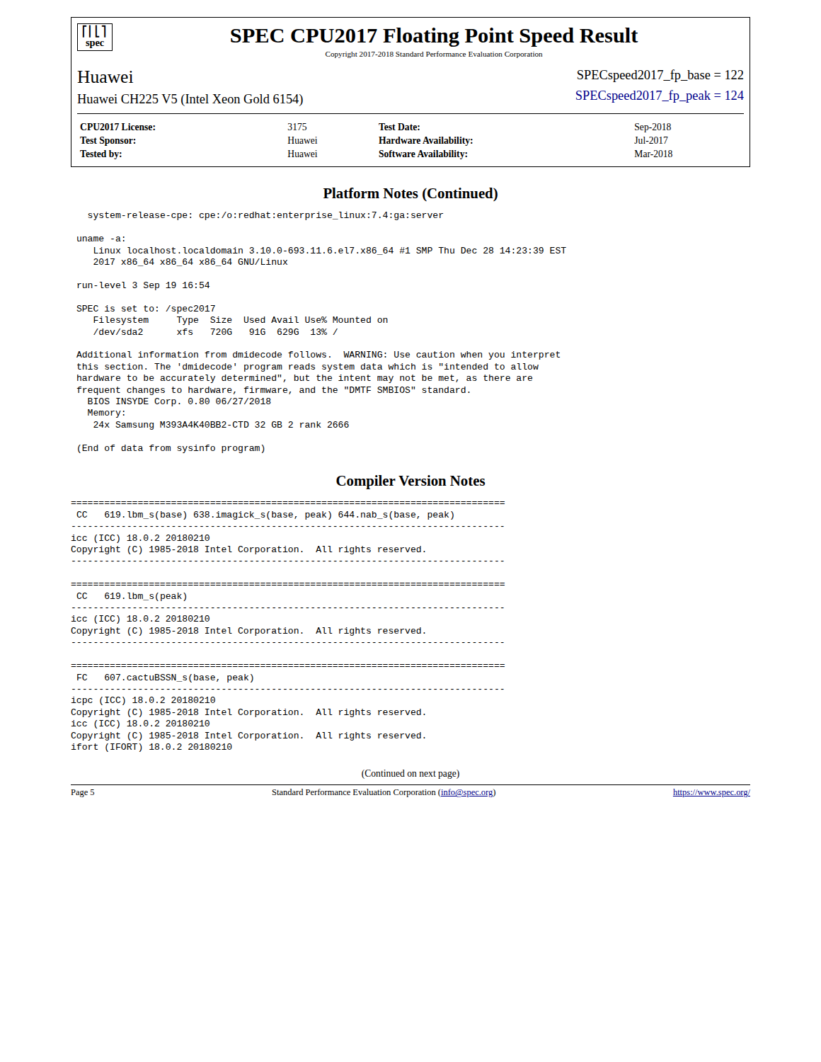⎡⎢⎣⎤
spec
SPEC CPU2017 Floating Point Speed Result
Copyright 2017-2018 Standard Performance Evaluation Corporation
Huawei
Huawei CH225 V5 (Intel Xeon Gold 6154)
SPECspeed2017_fp_base = 122
SPECspeed2017_fp_peak = 124
| CPU2017 License: | 3175 | Test Date: | Sep-2018 |
| Test Sponsor: | Huawei | Hardware Availability: | Jul-2017 |
| Tested by: | Huawei | Software Availability: | Mar-2018 |
Platform Notes (Continued)
   system-release-cpe: cpe:/o:redhat:enterprise_linux:7.4:ga:server

 uname -a:
    Linux localhost.localdomain 3.10.0-693.11.6.el7.x86_64 #1 SMP Thu Dec 28 14:23:39 EST
    2017 x86_64 x86_64 x86_64 GNU/Linux

 run-level 3 Sep 19 16:54

 SPEC is set to: /spec2017
    Filesystem     Type  Size  Used Avail Use% Mounted on
    /dev/sda2      xfs   720G   91G  629G  13% /

 Additional information from dmidecode follows.  WARNING: Use caution when you interpret
 this section. The 'dmidecode' program reads system data which is "intended to allow
 hardware to be accurately determined", but the intent may not be met, as there are
 frequent changes to hardware, firmware, and the "DMTF SMBIOS" standard.
   BIOS INSYDE Corp. 0.80 06/27/2018
   Memory:
    24x Samsung M393A4K40BB2-CTD 32 GB 2 rank 2666

 (End of data from sysinfo program)
Compiler Version Notes
==============================================================================
 CC   619.lbm_s(base) 638.imagick_s(base, peak) 644.nab_s(base, peak)
------------------------------------------------------------------------------
icc (ICC) 18.0.2 20180210
Copyright (C) 1985-2018 Intel Corporation.  All rights reserved.
------------------------------------------------------------------------------

==============================================================================
 CC   619.lbm_s(peak)
------------------------------------------------------------------------------
icc (ICC) 18.0.2 20180210
Copyright (C) 1985-2018 Intel Corporation.  All rights reserved.
------------------------------------------------------------------------------

==============================================================================
 FC   607.cactuBSSN_s(base, peak)
------------------------------------------------------------------------------
icpc (ICC) 18.0.2 20180210
Copyright (C) 1985-2018 Intel Corporation.  All rights reserved.
icc (ICC) 18.0.2 20180210
Copyright (C) 1985-2018 Intel Corporation.  All rights reserved.
ifort (IFORT) 18.0.2 20180210
(Continued on next page)
Page 5
Standard Performance Evaluation Corporation (info@spec.org)
https://www.spec.org/